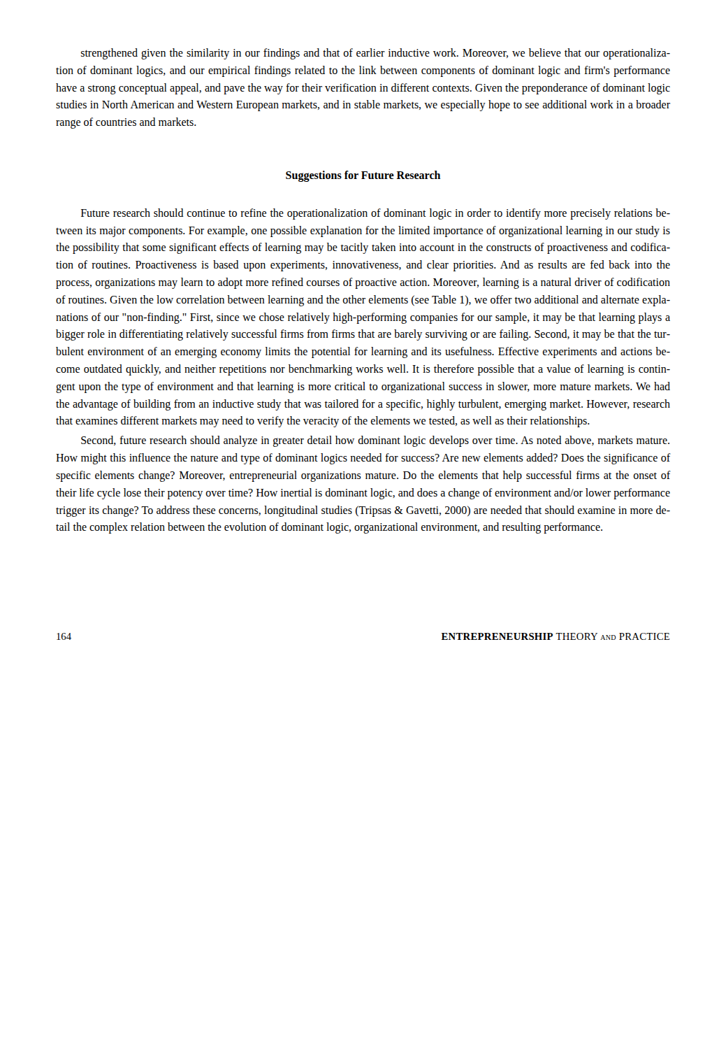strengthened given the similarity in our findings and that of earlier inductive work. Moreover, we believe that our operationalization of dominant logics, and our empirical findings related to the link between components of dominant logic and firm's performance have a strong conceptual appeal, and pave the way for their verification in different contexts. Given the preponderance of dominant logic studies in North American and Western European markets, and in stable markets, we especially hope to see additional work in a broader range of countries and markets.
Suggestions for Future Research
Future research should continue to refine the operationalization of dominant logic in order to identify more precisely relations between its major components. For example, one possible explanation for the limited importance of organizational learning in our study is the possibility that some significant effects of learning may be tacitly taken into account in the constructs of proactiveness and codification of routines. Proactiveness is based upon experiments, innovativeness, and clear priorities. And as results are fed back into the process, organizations may learn to adopt more refined courses of proactive action. Moreover, learning is a natural driver of codification of routines. Given the low correlation between learning and the other elements (see Table 1), we offer two additional and alternate explanations of our "non-finding." First, since we chose relatively high-performing companies for our sample, it may be that learning plays a bigger role in differentiating relatively successful firms from firms that are barely surviving or are failing. Second, it may be that the turbulent environment of an emerging economy limits the potential for learning and its usefulness. Effective experiments and actions become outdated quickly, and neither repetitions nor benchmarking works well. It is therefore possible that a value of learning is contingent upon the type of environment and that learning is more critical to organizational success in slower, more mature markets. We had the advantage of building from an inductive study that was tailored for a specific, highly turbulent, emerging market. However, research that examines different markets may need to verify the veracity of the elements we tested, as well as their relationships.
Second, future research should analyze in greater detail how dominant logic develops over time. As noted above, markets mature. How might this influence the nature and type of dominant logics needed for success? Are new elements added? Does the significance of specific elements change? Moreover, entrepreneurial organizations mature. Do the elements that help successful firms at the onset of their life cycle lose their potency over time? How inertial is dominant logic, and does a change of environment and/or lower performance trigger its change? To address these concerns, longitudinal studies (Tripsas & Gavetti, 2000) are needed that should examine in more detail the complex relation between the evolution of dominant logic, organizational environment, and resulting performance.
164 ENTREPRENEURSHIP THEORY and PRACTICE